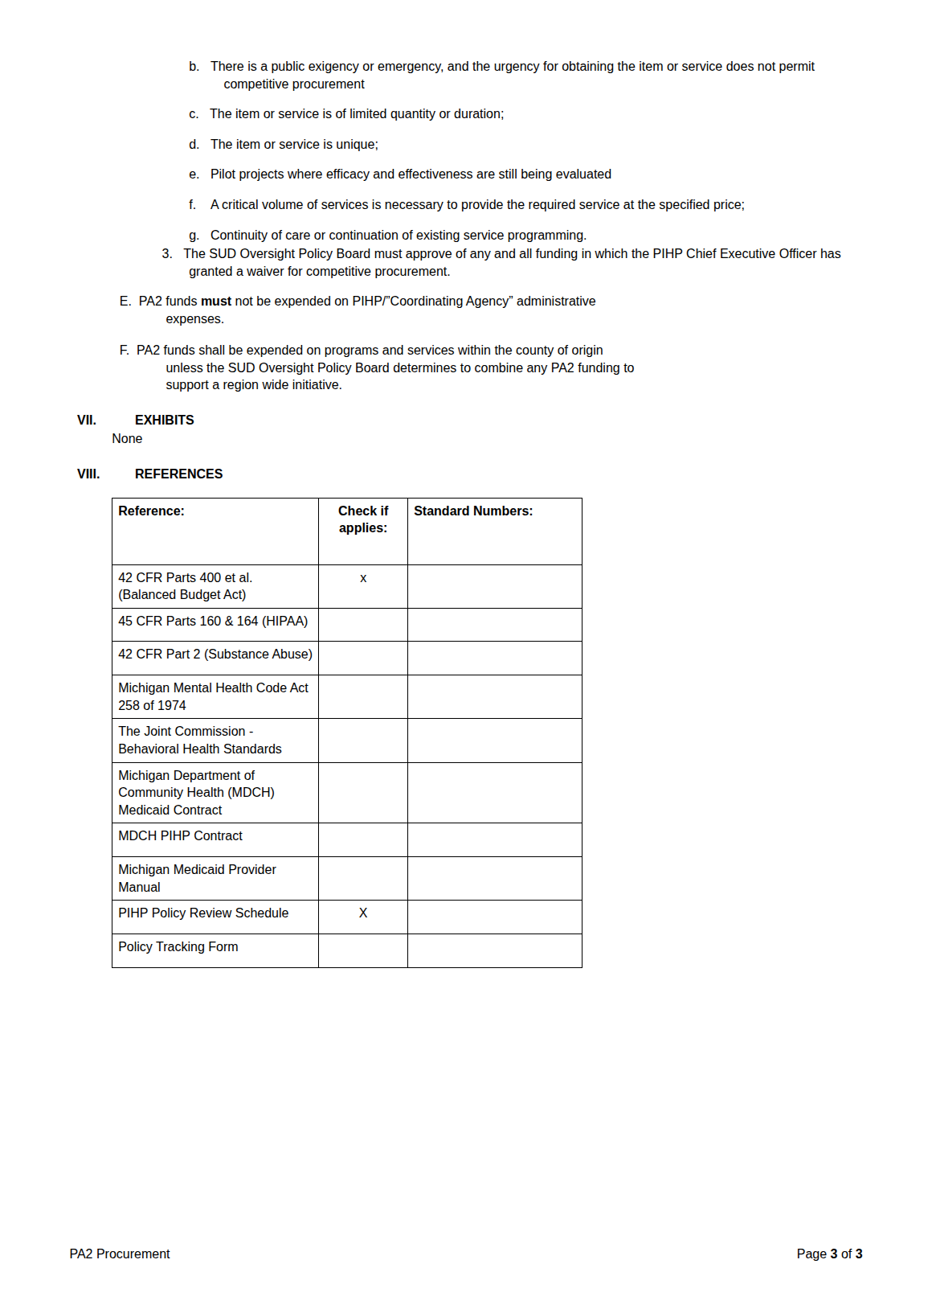b. There is a public exigency or emergency, and the urgency for obtaining the item or service does not permit competitive procurement
c. The item or service is of limited quantity or duration;
d. The item or service is unique;
e. Pilot projects where efficacy and effectiveness are still being evaluated
f. A critical volume of services is necessary to provide the required service at the specified price;
g. Continuity of care or continuation of existing service programming.
3. The SUD Oversight Policy Board must approve of any and all funding in which the PIHP Chief Executive Officer has granted a waiver for competitive procurement.
E. PA2 funds must not be expended on PIHP/”Coordinating Agency” administrativeexpenses.
F. PA2 funds shall be expended on programs and services within the county of originunless the SUD Oversight Policy Board determines to combine any PA2 funding to support a region wide initiative.
VII. EXHIBITS
None
VIII. REFERENCES
| Reference: | Check if applies: | Standard Numbers: |
| --- | --- | --- |
| 42 CFR Parts 400 et al. (Balanced Budget Act) | x | |
| 45 CFR Parts 160 & 164 (HIPAA) | | |
| 42 CFR Part 2 (Substance Abuse) | | |
| Michigan Mental Health Code Act 258 of 1974 | | |
| The Joint Commission - Behavioral Health Standards | | |
| Michigan Department of Community Health (MDCH) Medicaid Contract | | |
| MDCH PIHP Contract | | |
| Michigan Medicaid Provider Manual | | |
| PIHP Policy Review Schedule | X | |
| Policy Tracking Form | | |
PA2 Procurement
Page 3 of 3